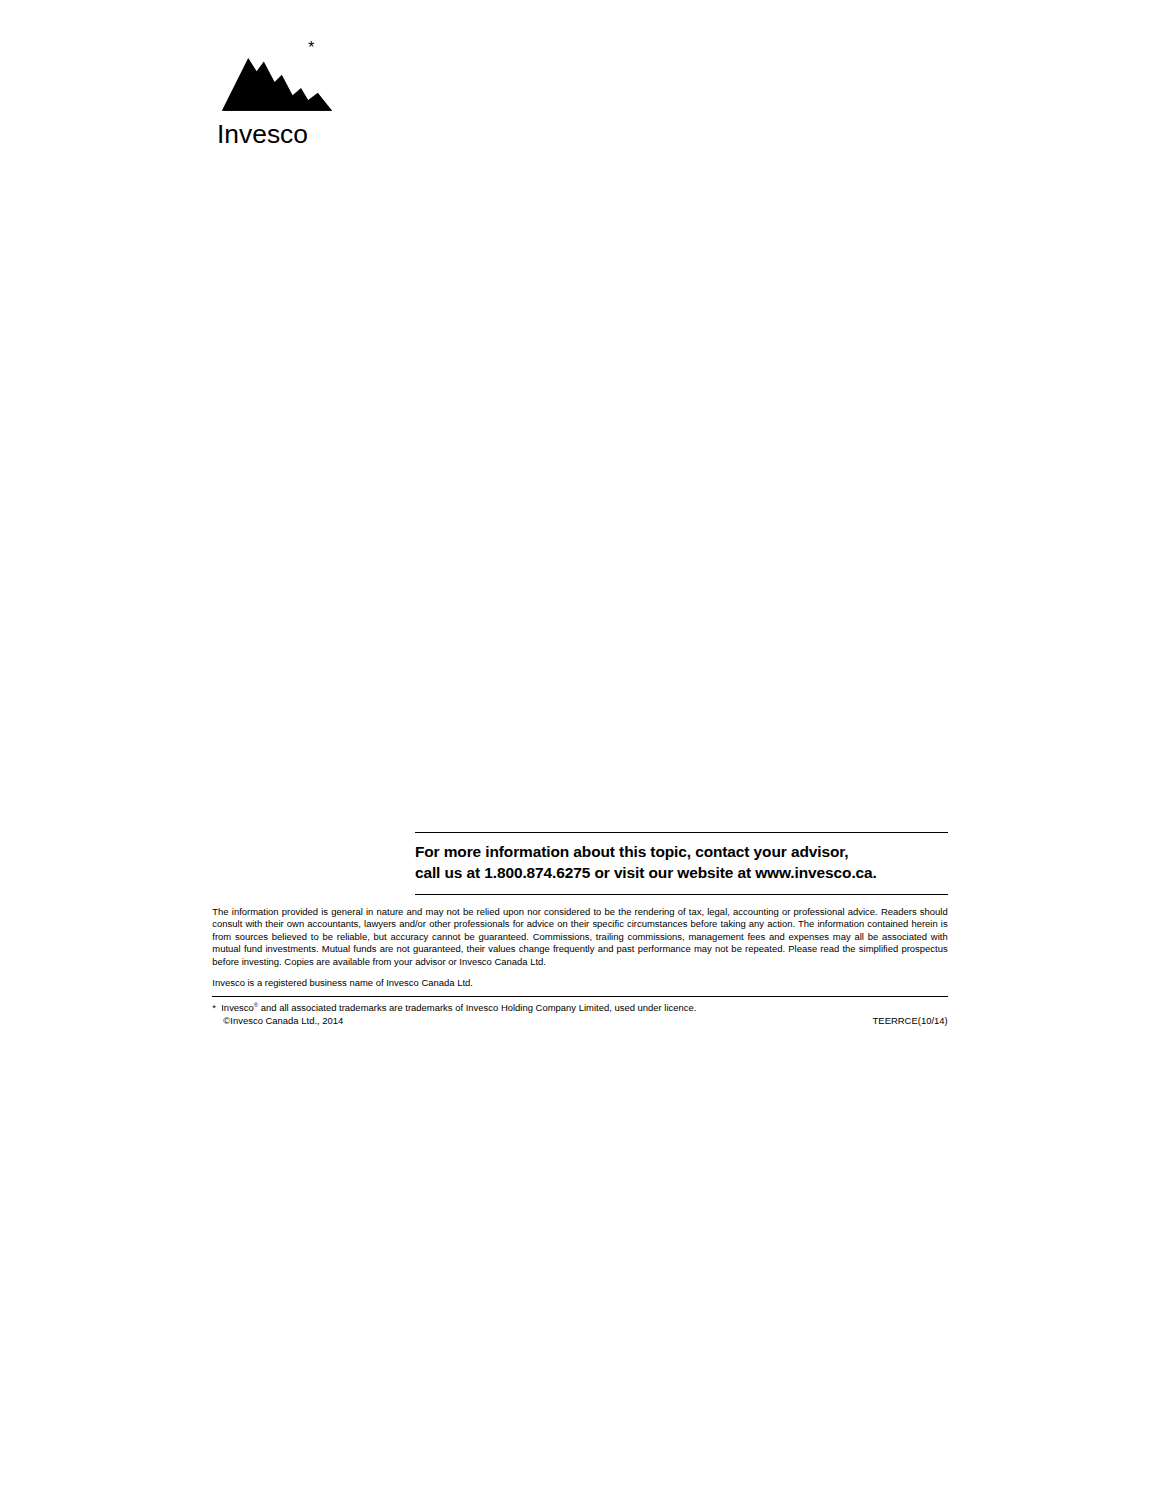* Invesco
For more information about this topic, contact your advisor,
call us at 1.800.874.6275 or visit our website at www.invesco.ca.
The information provided is general in nature and may not be relied upon nor considered to be the rendering of tax, legal, accounting or professional advice. Readers should consult with their own accountants, lawyers and/or other professionals for advice on their specific circumstances before taking any action. The information contained herein is from sources believed to be reliable, but accuracy cannot be guaranteed. Commissions, trailing commissions, management fees and expenses may all be associated with mutual fund investments. Mutual funds are not guaranteed, their values change frequently and past performance may not be repeated. Please read the simplified prospectus before investing. Copies are available from your advisor or Invesco Canada Ltd.
Invesco is a registered business name of Invesco Canada Ltd.
TEERRCE(10/14) * Invesco® and all associated trademarks are trademarks of Invesco Holding Company Limited, used under licence.
©Invesco Canada Ltd., 2014